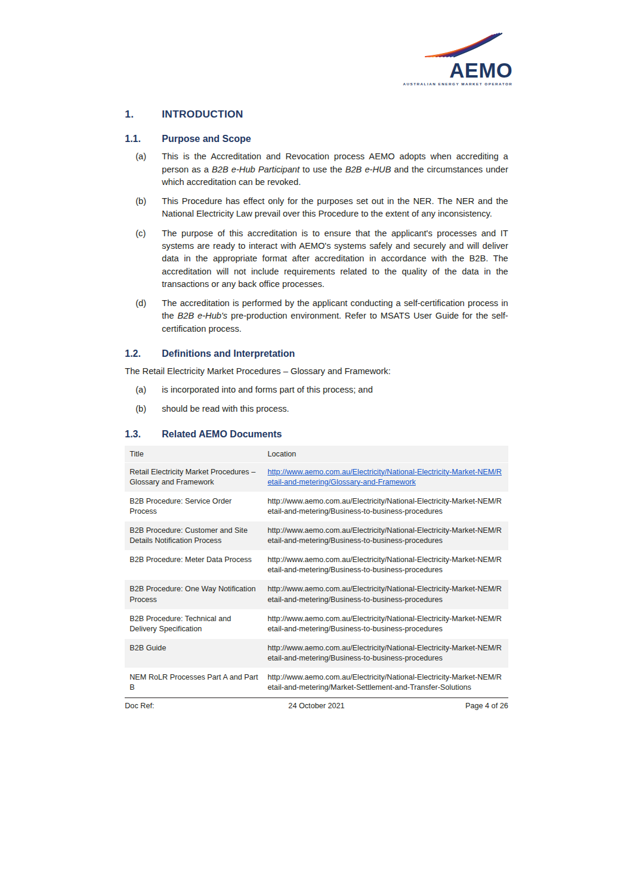AEMO
AUSTRALIAN ENERGY MARKET OPERATOR
1. INTRODUCTION
1.1. Purpose and Scope
(a) This is the Accreditation and Revocation process AEMO adopts when accrediting a person as a B2B e-Hub Participant to use the B2B e-HUB and the circumstances under which accreditation can be revoked.
(b) This Procedure has effect only for the purposes set out in the NER. The NER and the National Electricity Law prevail over this Procedure to the extent of any inconsistency.
(c) The purpose of this accreditation is to ensure that the applicant's processes and IT systems are ready to interact with AEMO's systems safely and securely and will deliver data in the appropriate format after accreditation in accordance with the B2B. The accreditation will not include requirements related to the quality of the data in the transactions or any back office processes.
(d) The accreditation is performed by the applicant conducting a self-certification process in the B2B e-Hub's pre-production environment. Refer to MSATS User Guide for the self-certification process.
1.2. Definitions and Interpretation
The Retail Electricity Market Procedures – Glossary and Framework:
(a) is incorporated into and forms part of this process; and
(b) should be read with this process.
1.3. Related AEMO Documents
| Title | Location |
| --- | --- |
| Retail Electricity Market Procedures – Glossary and Framework | http://www.aemo.com.au/Electricity/National-Electricity-Market-NEM/Retail-and-metering/Glossary-and-Framework |
| B2B Procedure: Service Order Process | http://www.aemo.com.au/Electricity/National-Electricity-Market-NEM/Retail-and-metering/Business-to-business-procedures |
| B2B Procedure: Customer and Site Details Notification Process | http://www.aemo.com.au/Electricity/National-Electricity-Market-NEM/Retail-and-metering/Business-to-business-procedures |
| B2B Procedure: Meter Data Process | http://www.aemo.com.au/Electricity/National-Electricity-Market-NEM/Retail-and-metering/Business-to-business-procedures |
| B2B Procedure: One Way Notification Process | http://www.aemo.com.au/Electricity/National-Electricity-Market-NEM/Retail-and-metering/Business-to-business-procedures |
| B2B Procedure: Technical and Delivery Specification | http://www.aemo.com.au/Electricity/National-Electricity-Market-NEM/Retail-and-metering/Business-to-business-procedures |
| B2B Guide | http://www.aemo.com.au/Electricity/National-Electricity-Market-NEM/Retail-and-metering/Business-to-business-procedures |
| NEM RoLR Processes Part A and Part B | http://www.aemo.com.au/Electricity/National-Electricity-Market-NEM/Retail-and-metering/Market-Settlement-and-Transfer-Solutions |
Doc Ref:
24 October 2021
Page 4 of 26